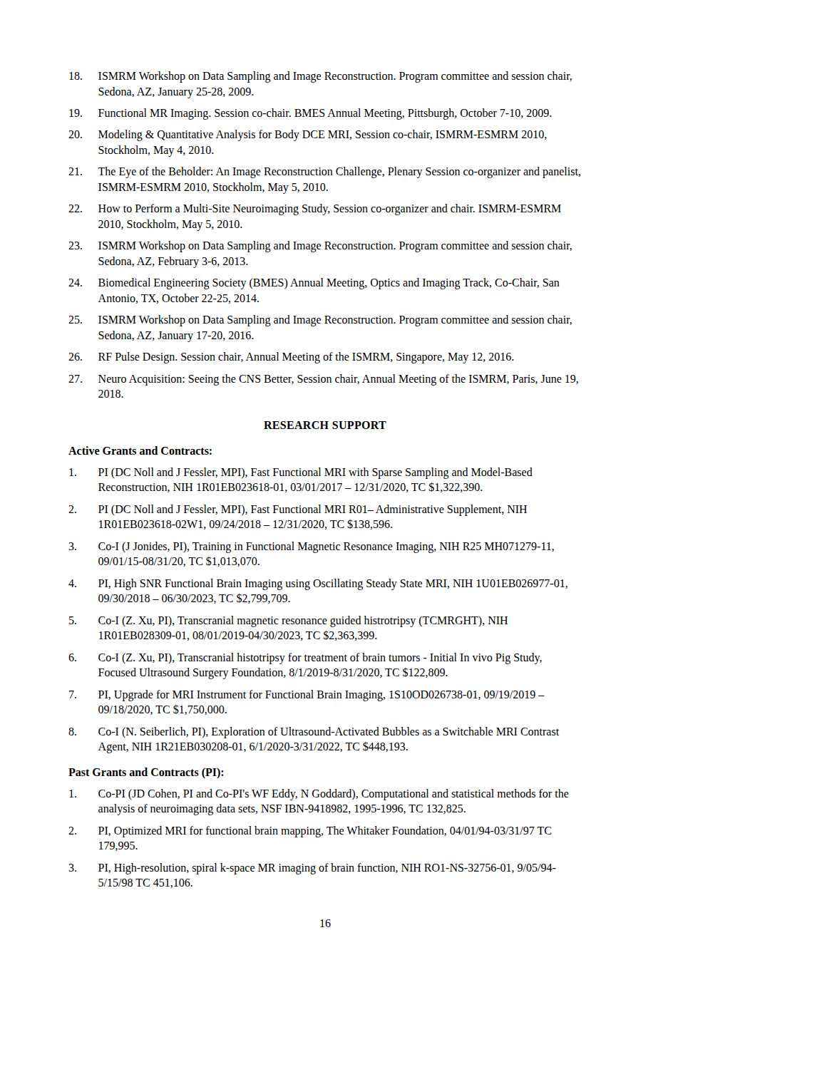18. ISMRM Workshop on Data Sampling and Image Reconstruction. Program committee and session chair, Sedona, AZ, January 25-28, 2009.
19. Functional MR Imaging. Session co-chair. BMES Annual Meeting, Pittsburgh, October 7-10, 2009.
20. Modeling & Quantitative Analysis for Body DCE MRI, Session co-chair, ISMRM-ESMRM 2010, Stockholm, May 4, 2010.
21. The Eye of the Beholder: An Image Reconstruction Challenge, Plenary Session co-organizer and panelist, ISMRM-ESMRM 2010, Stockholm, May 5, 2010.
22. How to Perform a Multi-Site Neuroimaging Study, Session co-organizer and chair. ISMRM-ESMRM 2010, Stockholm, May 5, 2010.
23. ISMRM Workshop on Data Sampling and Image Reconstruction. Program committee and session chair, Sedona, AZ, February 3-6, 2013.
24. Biomedical Engineering Society (BMES) Annual Meeting, Optics and Imaging Track, Co-Chair, San Antonio, TX, October 22-25, 2014.
25. ISMRM Workshop on Data Sampling and Image Reconstruction. Program committee and session chair, Sedona, AZ, January 17-20, 2016.
26. RF Pulse Design. Session chair, Annual Meeting of the ISMRM, Singapore, May 12, 2016.
27. Neuro Acquisition: Seeing the CNS Better, Session chair, Annual Meeting of the ISMRM, Paris, June 19, 2018.
RESEARCH SUPPORT
Active Grants and Contracts:
1. PI (DC Noll and J Fessler, MPI), Fast Functional MRI with Sparse Sampling and Model-Based Reconstruction, NIH 1R01EB023618-01, 03/01/2017 – 12/31/2020, TC $1,322,390.
2. PI (DC Noll and J Fessler, MPI), Fast Functional MRI R01– Administrative Supplement, NIH 1R01EB023618-02W1, 09/24/2018 – 12/31/2020, TC $138,596.
3. Co-I (J Jonides, PI), Training in Functional Magnetic Resonance Imaging, NIH R25 MH071279-11, 09/01/15-08/31/20, TC $1,013,070.
4. PI, High SNR Functional Brain Imaging using Oscillating Steady State MRI, NIH 1U01EB026977-01, 09/30/2018 – 06/30/2023, TC $2,799,709.
5. Co-I (Z. Xu, PI), Transcranial magnetic resonance guided histrotripsy (TCMRGHT), NIH 1R01EB028309-01, 08/01/2019-04/30/2023, TC $2,363,399.
6. Co-I (Z. Xu, PI), Transcranial histotripsy for treatment of brain tumors - Initial In vivo Pig Study, Focused Ultrasound Surgery Foundation, 8/1/2019-8/31/2020, TC $122,809.
7. PI, Upgrade for MRI Instrument for Functional Brain Imaging, 1S10OD026738-01, 09/19/2019 – 09/18/2020, TC $1,750,000.
8. Co-I (N. Seiberlich, PI), Exploration of Ultrasound-Activated Bubbles as a Switchable MRI Contrast Agent, NIH 1R21EB030208-01, 6/1/2020-3/31/2022, TC $448,193.
Past Grants and Contracts (PI):
1. Co-PI (JD Cohen, PI and Co-PI's WF Eddy, N Goddard), Computational and statistical methods for the analysis of neuroimaging data sets, NSF IBN-9418982, 1995-1996, TC 132,825.
2. PI, Optimized MRI for functional brain mapping, The Whitaker Foundation, 04/01/94-03/31/97 TC 179,995.
3. PI, High-resolution, spiral k-space MR imaging of brain function, NIH RO1-NS-32756-01, 9/05/94-5/15/98 TC 451,106.
16